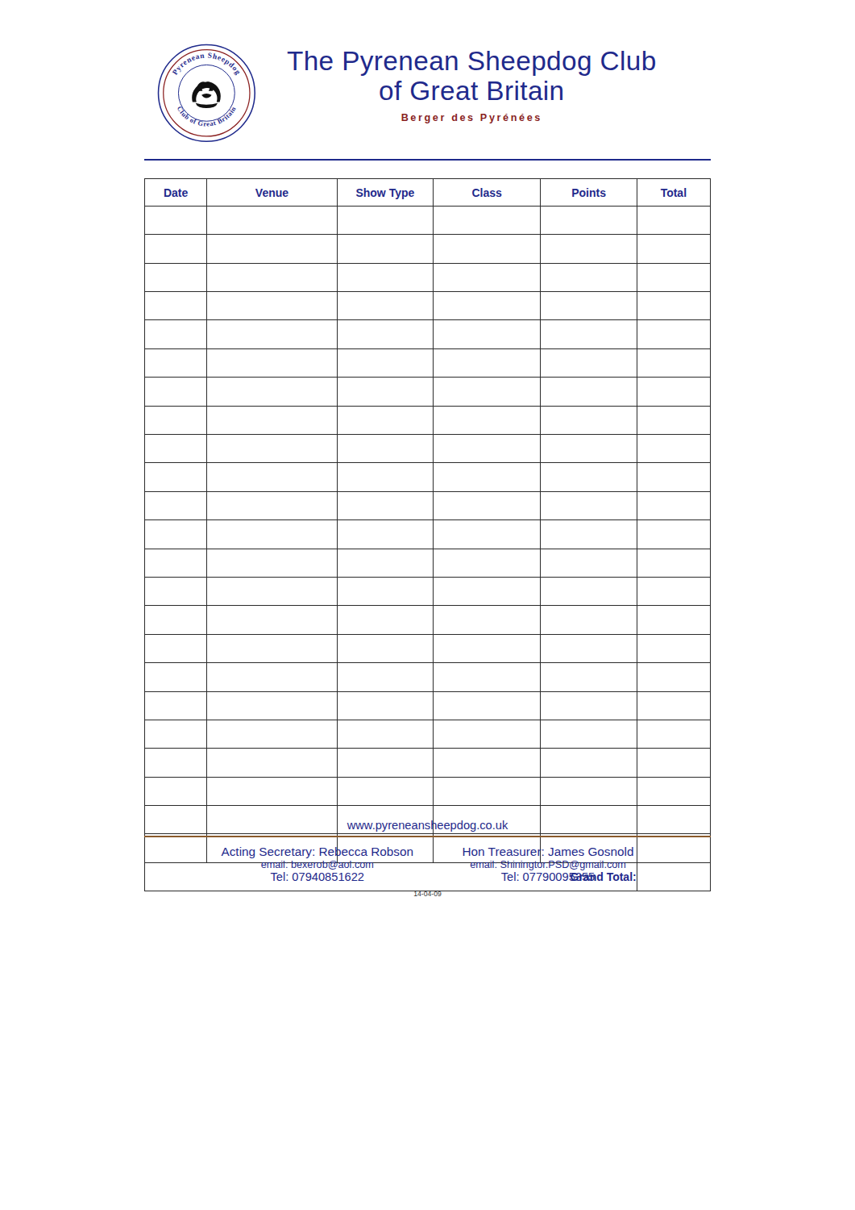Pyrenean Sheepdog Club of Great Britain
The Pyrenean Sheepdog Club
of Great Britain
Berger des Pyrénées
| Date | Venue | Show Type | Class | Points | Total |
| --- | --- | --- | --- | --- | --- |
| Grand Total: | |
www.pyreneansheepdog.co.uk
Acting Secretary: Rebecca Robson
email: bexerob@aol.com
Tel: 07940851622
Hon Treasurer: James Gosnold
email: Shiningtor.PSD@gmail.com
Tel: 07790095355
14-04-09